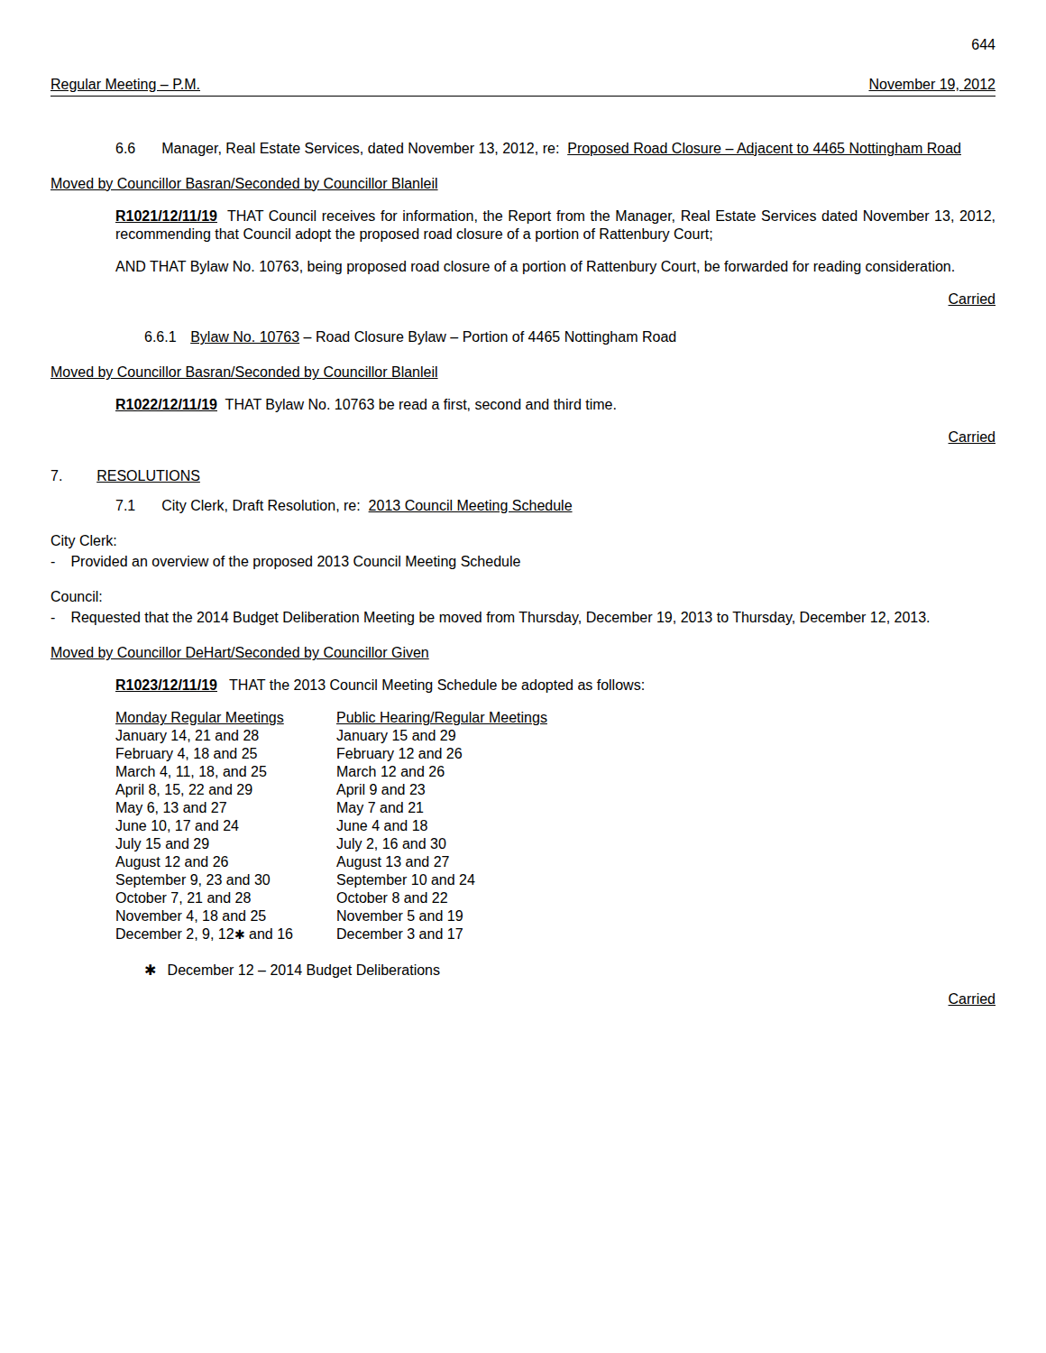644
Regular Meeting – P.M. November 19, 2012
6.6
Manager, Real Estate Services, dated November 13, 2012, re: Proposed Road Closure – Adjacent to 4465 Nottingham Road
Moved by Councillor Basran/Seconded by Councillor Blanleil
R1021/12/11/19 THAT Council receives for information, the Report from the Manager, Real Estate Services dated November 13, 2012, recommending that Council adopt the proposed road closure of a portion of Rattenbury Court;
AND THAT Bylaw No. 10763, being proposed road closure of a portion of Rattenbury Court, be forwarded for reading consideration.
Carried
6.6.1
Bylaw No. 10763 – Road Closure Bylaw – Portion of 4465 Nottingham Road
Moved by Councillor Basran/Seconded by Councillor Blanleil
R1022/12/11/19 THAT Bylaw No. 10763 be read a first, second and third time.
Carried
7.
RESOLUTIONS
7.1
City Clerk, Draft Resolution, re: 2013 Council Meeting Schedule
City Clerk:
Provided an overview of the proposed 2013 Council Meeting Schedule
Council:
Requested that the 2014 Budget Deliberation Meeting be moved from Thursday, December 19, 2013 to Thursday, December 12, 2013.
Moved by Councillor DeHart/Seconded by Councillor Given
R1023/12/11/19 THAT the 2013 Council Meeting Schedule be adopted as follows:
Monday Regular Meetings
January 14, 21 and 28
February 4, 18 and 25
March 4, 11, 18, and 25
April 8, 15, 22 and 29
May 6, 13 and 27
June 10, 17 and 24
July 15 and 29
August 12 and 26
September 9, 23 and 30
October 7, 21 and 28
November 4, 18 and 25
December 2, 9, 12✱ and 16
Public Hearing/Regular Meetings
January 15 and 29
February 12 and 26
March 12 and 26
April 9 and 23
May 7 and 21
June 4 and 18
July 2, 16 and 30
August 13 and 27
September 10 and 24
October 8 and 22
November 5 and 19
December 3 and 17
✱December 12 – 2014 Budget Deliberations
Carried